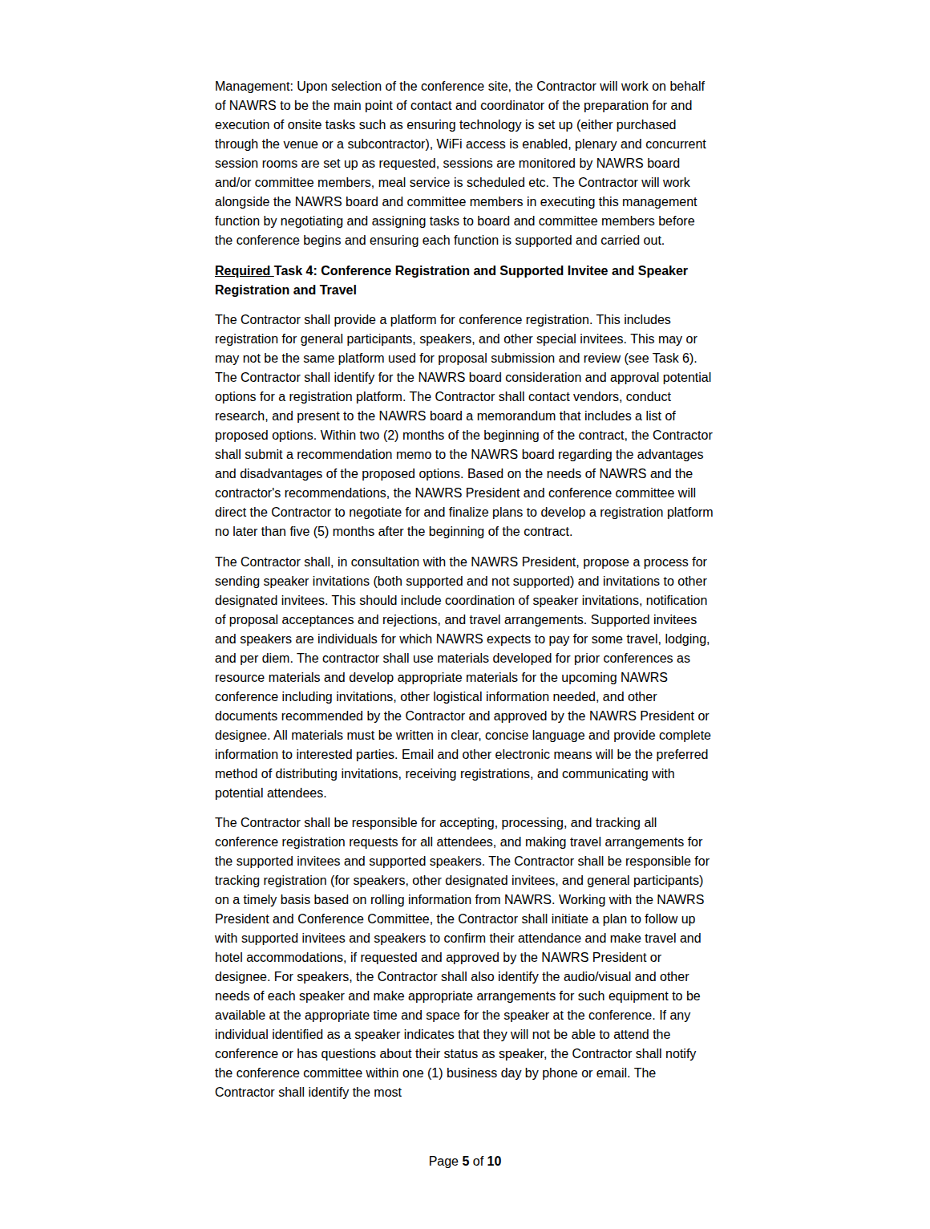Management: Upon selection of the conference site, the Contractor will work on behalf of NAWRS to be the main point of contact and coordinator of the preparation for and execution of onsite tasks such as ensuring technology is set up (either purchased through the venue or a subcontractor), WiFi access is enabled, plenary and concurrent session rooms are set up as requested, sessions are monitored by NAWRS board and/or committee members, meal service is scheduled etc. The Contractor will work alongside the NAWRS board and committee members in executing this management function by negotiating and assigning tasks to board and committee members before the conference begins and ensuring each function is supported and carried out.
Required Task 4: Conference Registration and Supported Invitee and Speaker Registration and Travel
The Contractor shall provide a platform for conference registration. This includes registration for general participants, speakers, and other special invitees. This may or may not be the same platform used for proposal submission and review (see Task 6). The Contractor shall identify for the NAWRS board consideration and approval potential options for a registration platform. The Contractor shall contact vendors, conduct research, and present to the NAWRS board a memorandum that includes a list of proposed options. Within two (2) months of the beginning of the contract, the Contractor shall submit a recommendation memo to the NAWRS board regarding the advantages and disadvantages of the proposed options. Based on the needs of NAWRS and the contractor's recommendations, the NAWRS President and conference committee will direct the Contractor to negotiate for and finalize plans to develop a registration platform no later than five (5) months after the beginning of the contract.
The Contractor shall, in consultation with the NAWRS President, propose a process for sending speaker invitations (both supported and not supported) and invitations to other designated invitees. This should include coordination of speaker invitations, notification of proposal acceptances and rejections, and travel arrangements. Supported invitees and speakers are individuals for which NAWRS expects to pay for some travel, lodging, and per diem. The contractor shall use materials developed for prior conferences as resource materials and develop appropriate materials for the upcoming NAWRS conference including invitations, other logistical information needed, and other documents recommended by the Contractor and approved by the NAWRS President or designee. All materials must be written in clear, concise language and provide complete information to interested parties. Email and other electronic means will be the preferred method of distributing invitations, receiving registrations, and communicating with potential attendees.
The Contractor shall be responsible for accepting, processing, and tracking all conference registration requests for all attendees, and making travel arrangements for the supported invitees and supported speakers. The Contractor shall be responsible for tracking registration (for speakers, other designated invitees, and general participants) on a timely basis based on rolling information from NAWRS. Working with the NAWRS President and Conference Committee, the Contractor shall initiate a plan to follow up with supported invitees and speakers to confirm their attendance and make travel and hotel accommodations, if requested and approved by the NAWRS President or designee. For speakers, the Contractor shall also identify the audio/visual and other needs of each speaker and make appropriate arrangements for such equipment to be available at the appropriate time and space for the speaker at the conference. If any individual identified as a speaker indicates that they will not be able to attend the conference or has questions about their status as speaker, the Contractor shall notify the conference committee within one (1) business day by phone or email. The Contractor shall identify the most
Page 5 of 10